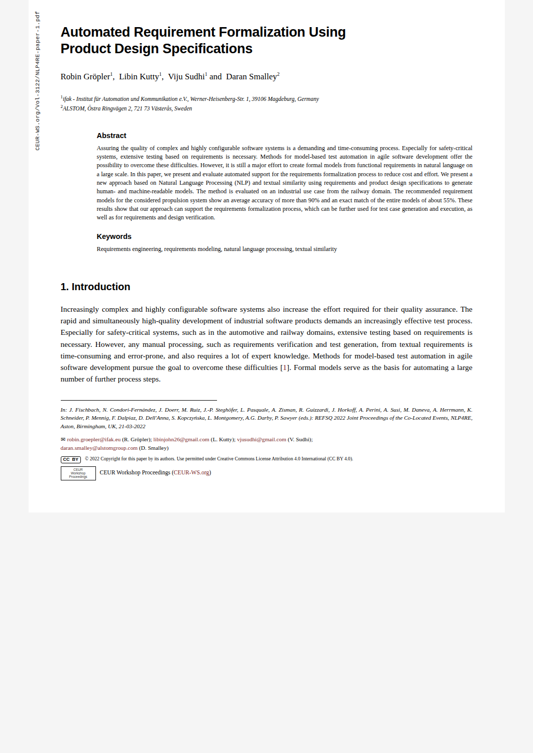CEUR-WS.org/Vol-3122/NLP4RE-paper-1.pdf
Automated Requirement Formalization Using
Product Design Specifications
Robin Gröpler1, Libin Kutty1, Viju Sudhi1 and Daran Smalley2
1ifak - Institut für Automation und Kommunikation e.V., Werner-Heisenberg-Str. 1, 39106 Magdeburg, Germany
2ALSTOM, Östra Ringvägen 2, 721 73 Västerås, Sweden
Abstract
Assuring the quality of complex and highly configurable software systems is a demanding and time-consuming process. Especially for safety-critical systems, extensive testing based on requirements is necessary. Methods for model-based test automation in agile software development offer the possibility to overcome these difficulties. However, it is still a major effort to create formal models from functional requirements in natural language on a large scale. In this paper, we present and evaluate automated support for the requirements formalization process to reduce cost and effort. We present a new approach based on Natural Language Processing (NLP) and textual similarity using requirements and product design specifications to generate human- and machine-readable models. The method is evaluated on an industrial use case from the railway domain. The recommended requirement models for the considered propulsion system show an average accuracy of more than 90% and an exact match of the entire models of about 55%. These results show that our approach can support the requirements formalization process, which can be further used for test case generation and execution, as well as for requirements and design verification.
Keywords
Requirements engineering, requirements modeling, natural language processing, textual similarity
1. Introduction
Increasingly complex and highly configurable software systems also increase the effort required for their quality assurance. The rapid and simultaneously high-quality development of industrial software products demands an increasingly effective test process. Especially for safety-critical systems, such as in the automotive and railway domains, extensive testing based on requirements is necessary. However, any manual processing, such as requirements verification and test generation, from textual requirements is time-consuming and error-prone, and also requires a lot of expert knowledge. Methods for model-based test automation in agile software development pursue the goal to overcome these difficulties [1]. Formal models serve as the basis for automating a large number of further process steps.
In: J. Fischbach, N. Condori-Fernández, J. Doerr, M. Ruiz, J.-P. Steghöfer, L. Pasquale, A. Zisman, R. Guizzardi, J. Horkoff, A. Perini, A. Susi, M. Daneva, A. Herrmann, K. Schneider, P. Mennig, F. Dalpiaz, D. Dell'Anna, S. Kopczyńska, L. Montgomery, A.G. Darby, P. Sawyer (eds.): REFSQ 2022 Joint Proceedings of the Co-Located Events, NLP4RE, Aston, Birmingham, UK, 21-03-2022
✉robin.groepler@ifak.eu (R. Gröpler); libinjohn26@gmail.com (L. Kutty); vjusudhi@gmail.com (V. Sudhi);
daran.smalley@alstomgroup.com (D. Smalley)
CC BY © 2022 Copyright for this paper by its authors. Use permitted under Creative Commons License Attribution 4.0 International (CC BY 4.0).
CEUR
Workshop
Proceedings
CEUR Workshop Proceedings (CEUR-WS.org)